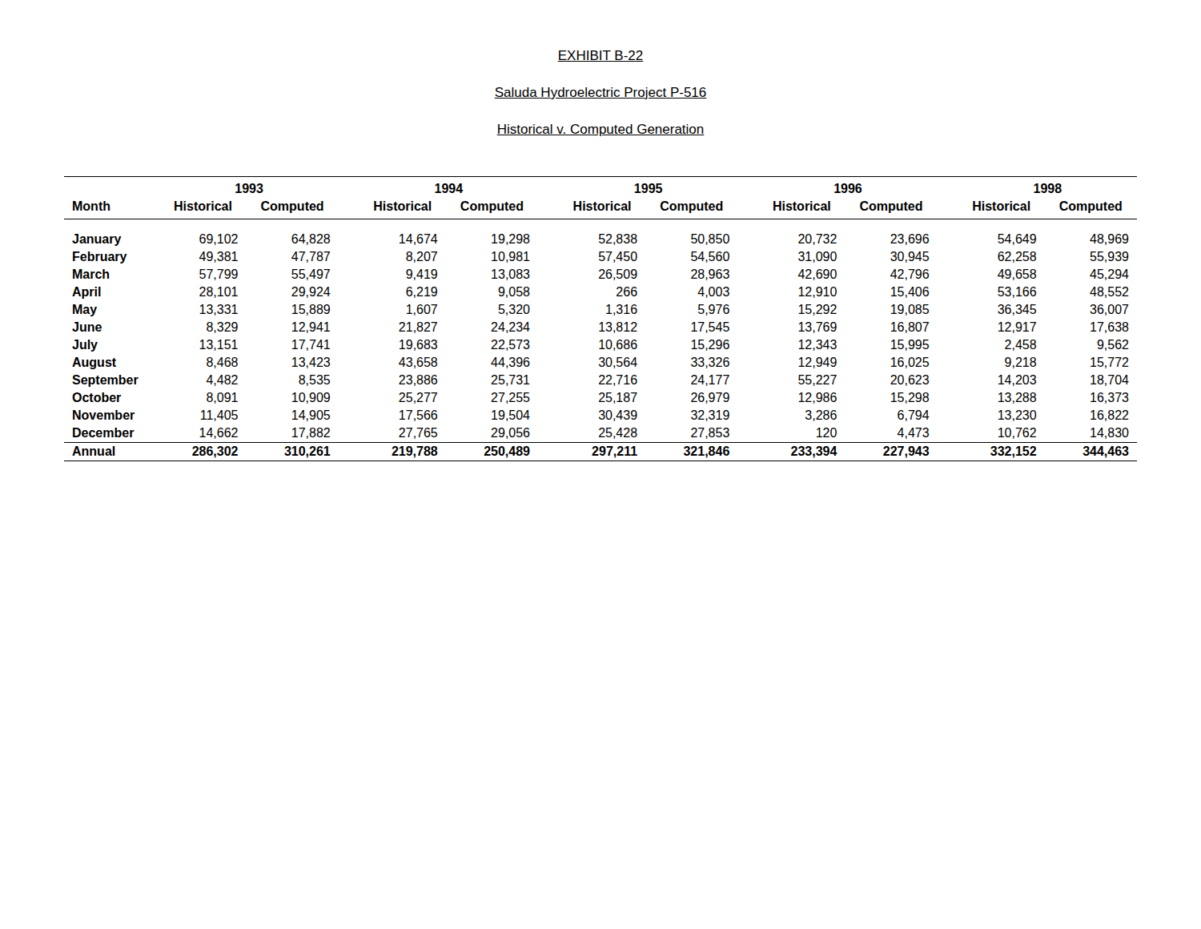EXHIBIT B-22
Saluda Hydroelectric Project P-516
Historical v. Computed Generation
| | 1993 | | 1994 | | 1995 | | 1996 | | 1998 |
| --- | --- | --- | --- | --- | --- | --- | --- | --- | --- |
| Month | Historical | Computed | | Historical | Computed | | Historical | Computed | | Historical | Computed | | Historical | Computed |
| January | 69,102 | 64,828 | | 14,674 | 19,298 | | 52,838 | 50,850 | | 20,732 | 23,696 | | 54,649 | 48,969 |
| February | 49,381 | 47,787 | | 8,207 | 10,981 | | 57,450 | 54,560 | | 31,090 | 30,945 | | 62,258 | 55,939 |
| March | 57,799 | 55,497 | | 9,419 | 13,083 | | 26,509 | 28,963 | | 42,690 | 42,796 | | 49,658 | 45,294 |
| April | 28,101 | 29,924 | | 6,219 | 9,058 | | 266 | 4,003 | | 12,910 | 15,406 | | 53,166 | 48,552 |
| May | 13,331 | 15,889 | | 1,607 | 5,320 | | 1,316 | 5,976 | | 15,292 | 19,085 | | 36,345 | 36,007 |
| June | 8,329 | 12,941 | | 21,827 | 24,234 | | 13,812 | 17,545 | | 13,769 | 16,807 | | 12,917 | 17,638 |
| July | 13,151 | 17,741 | | 19,683 | 22,573 | | 10,686 | 15,296 | | 12,343 | 15,995 | | 2,458 | 9,562 |
| August | 8,468 | 13,423 | | 43,658 | 44,396 | | 30,564 | 33,326 | | 12,949 | 16,025 | | 9,218 | 15,772 |
| September | 4,482 | 8,535 | | 23,886 | 25,731 | | 22,716 | 24,177 | | 55,227 | 20,623 | | 14,203 | 18,704 |
| October | 8,091 | 10,909 | | 25,277 | 27,255 | | 25,187 | 26,979 | | 12,986 | 15,298 | | 13,288 | 16,373 |
| November | 11,405 | 14,905 | | 17,566 | 19,504 | | 30,439 | 32,319 | | 3,286 | 6,794 | | 13,230 | 16,822 |
| December | 14,662 | 17,882 | | 27,765 | 29,056 | | 25,428 | 27,853 | | 120 | 4,473 | | 10,762 | 14,830 |
| Annual | 286,302 | 310,261 | | 219,788 | 250,489 | | 297,211 | 321,846 | | 233,394 | 227,943 | | 332,152 | 344,463 |